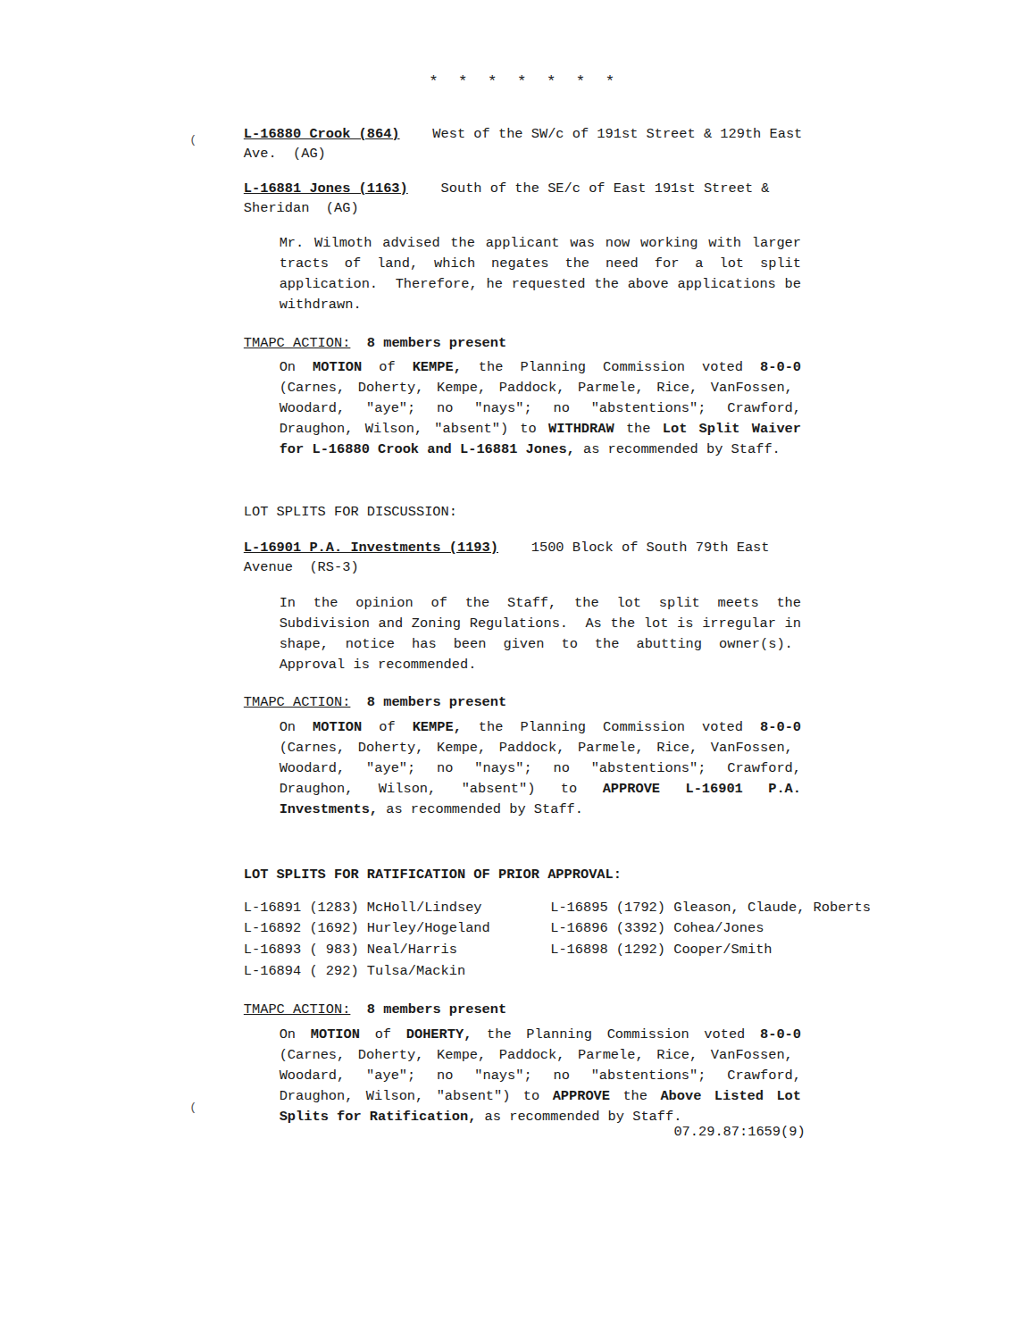* * * * * * *
(
L-16880 Crook (864) West of the SW/c of 191st Street & 129th East Ave. (AG)
L-16881 Jones (1163) South of the SE/c of East 191st Street & Sheridan (AG)
Mr. Wilmoth advised the applicant was now working with larger tracts of land, which negates the need for a lot split application. Therefore, he requested the above applications be withdrawn.
TMAPC ACTION: 8 members present
On MOTION of KEMPE, the Planning Commission voted 8-0-0 (Carnes, Doherty, Kempe, Paddock, Parmele, Rice, VanFossen, Woodard, "aye"; no "nays"; no "abstentions"; Crawford, Draughon, Wilson, "absent") to WITHDRAW the Lot Split Waiver for L-16880 Crook and L-16881 Jones, as recommended by Staff.
LOT SPLITS FOR DISCUSSION:
L-16901 P.A. Investments (1193) 1500 Block of South 79th East Avenue (RS-3)
In the opinion of the Staff, the lot split meets the Subdivision and Zoning Regulations. As the lot is irregular in shape, notice has been given to the abutting owner(s). Approval is recommended.
TMAPC ACTION: 8 members present
On MOTION of KEMPE, the Planning Commission voted 8-0-0 (Carnes, Doherty, Kempe, Paddock, Parmele, Rice, VanFossen, Woodard, "aye"; no "nays"; no "abstentions"; Crawford, Draughon, Wilson, "absent") to APPROVE L-16901 P.A. Investments, as recommended by Staff.
LOT SPLITS FOR RATIFICATION OF PRIOR APPROVAL:
| L-16891 (1283) McHoll/Lindsey | L-16895 (1792) Gleason, Claude, Roberts |
| L-16892 (1692) Hurley/Hogeland | L-16896 (3392) Cohea/Jones |
| L-16893 ( 983) Neal/Harris | L-16898 (1292) Cooper/Smith |
| L-16894 ( 292) Tulsa/Mackin | |
TMAPC ACTION: 8 members present
On MOTION of DOHERTY, the Planning Commission voted 8-0-0 (Carnes, Doherty, Kempe, Paddock, Parmele, Rice, VanFossen, Woodard, "aye"; no "nays"; no "abstentions"; Crawford, Draughon, Wilson, "absent") to APPROVE the Above Listed Lot Splits for Ratification, as recommended by Staff.
(
07.29.87:1659(9)